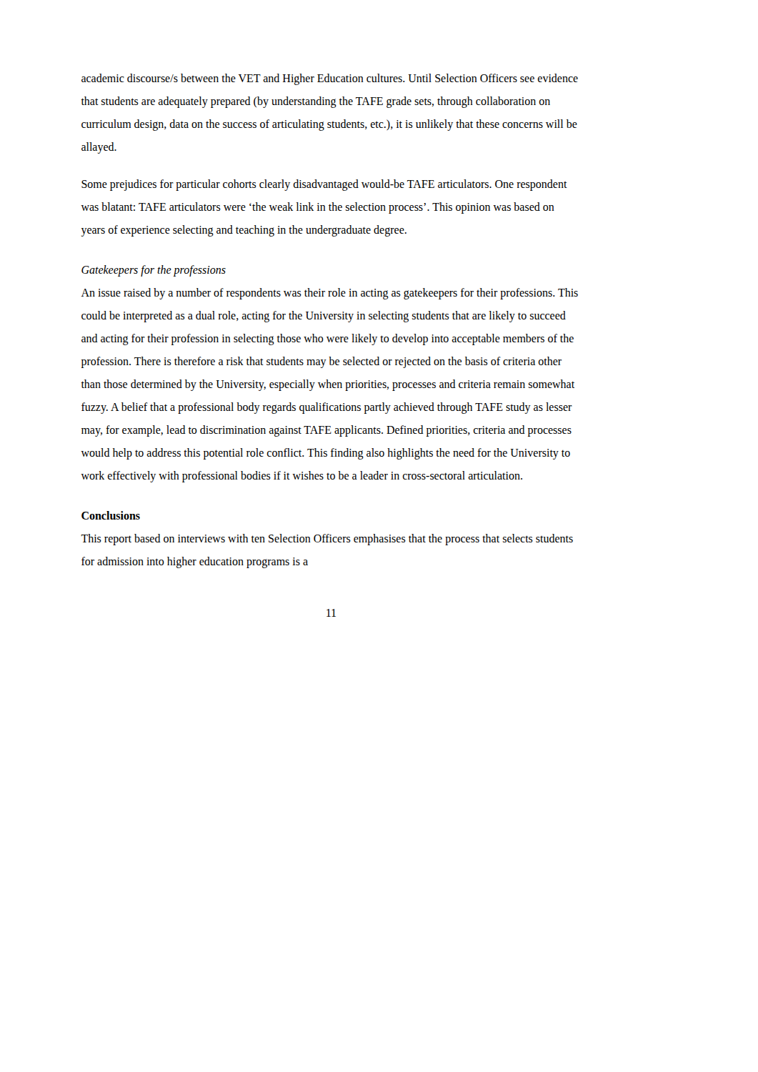academic discourse/s between the VET and Higher Education cultures. Until Selection Officers see evidence that students are adequately prepared (by understanding the TAFE grade sets, through collaboration on curriculum design, data on the success of articulating students, etc.), it is unlikely that these concerns will be allayed.
Some prejudices for particular cohorts clearly disadvantaged would-be TAFE articulators. One respondent was blatant: TAFE articulators were ‘the weak link in the selection process’. This opinion was based on years of experience selecting and teaching in the undergraduate degree.
Gatekeepers for the professions
An issue raised by a number of respondents was their role in acting as gatekeepers for their professions. This could be interpreted as a dual role, acting for the University in selecting students that are likely to succeed and acting for their profession in selecting those who were likely to develop into acceptable members of the profession. There is therefore a risk that students may be selected or rejected on the basis of criteria other than those determined by the University, especially when priorities, processes and criteria remain somewhat fuzzy. A belief that a professional body regards qualifications partly achieved through TAFE study as lesser may, for example, lead to discrimination against TAFE applicants. Defined priorities, criteria and processes would help to address this potential role conflict. This finding also highlights the need for the University to work effectively with professional bodies if it wishes to be a leader in cross-sectoral articulation.
Conclusions
This report based on interviews with ten Selection Officers emphasises that the process that selects students for admission into higher education programs is a
11